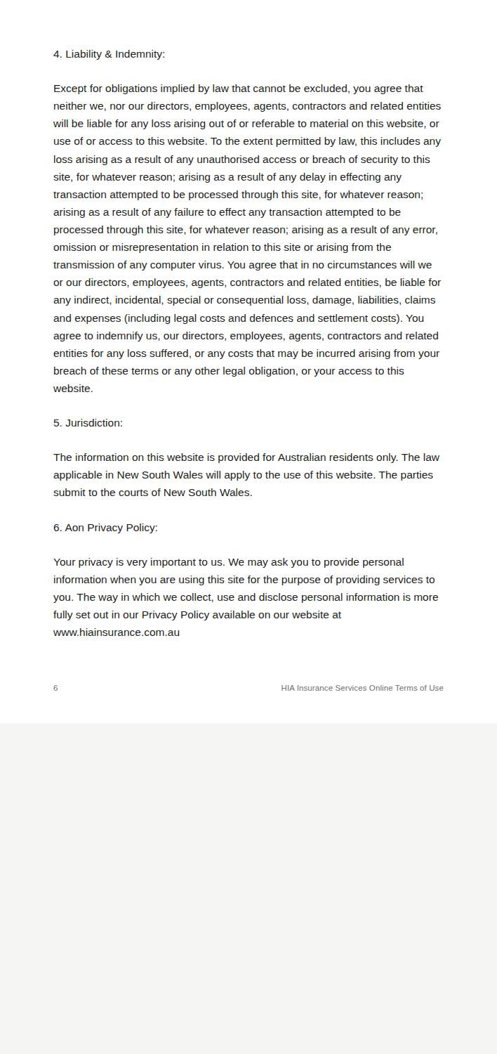4. Liability & Indemnity:
Except for obligations implied by law that cannot be excluded, you agree that neither we, nor our directors, employees, agents, contractors and related entities will be liable for any loss arising out of or referable to material on this website, or use of or access to this website. To the extent permitted by law, this includes any loss arising as a result of any unauthorised access or breach of security to this site, for whatever reason; arising as a result of any delay in effecting any transaction attempted to be processed through this site, for whatever reason; arising as a result of any failure to effect any transaction attempted to be processed through this site, for whatever reason; arising as a result of any error, omission or misrepresentation in relation to this site or arising from the transmission of any computer virus. You agree that in no circumstances will we or our directors, employees, agents, contractors and related entities, be liable for any indirect, incidental, special or consequential loss, damage, liabilities, claims and expenses (including legal costs and defences and settlement costs). You agree to indemnify us, our directors, employees, agents, contractors and related entities for any loss suffered, or any costs that may be incurred arising from your breach of these terms or any other legal obligation, or your access to this website.
5. Jurisdiction:
The information on this website is provided for Australian residents only. The law applicable in New South Wales will apply to the use of this website. The parties submit to the courts of New South Wales.
6. Aon Privacy Policy:
Your privacy is very important to us. We may ask you to provide personal information when you are using this site for the purpose of providing services to you. The way in which we collect, use and disclose personal information is more fully set out in our Privacy Policy available on our website at www.hiainsurance.com.au
6 HIA Insurance Services Online Terms of Use